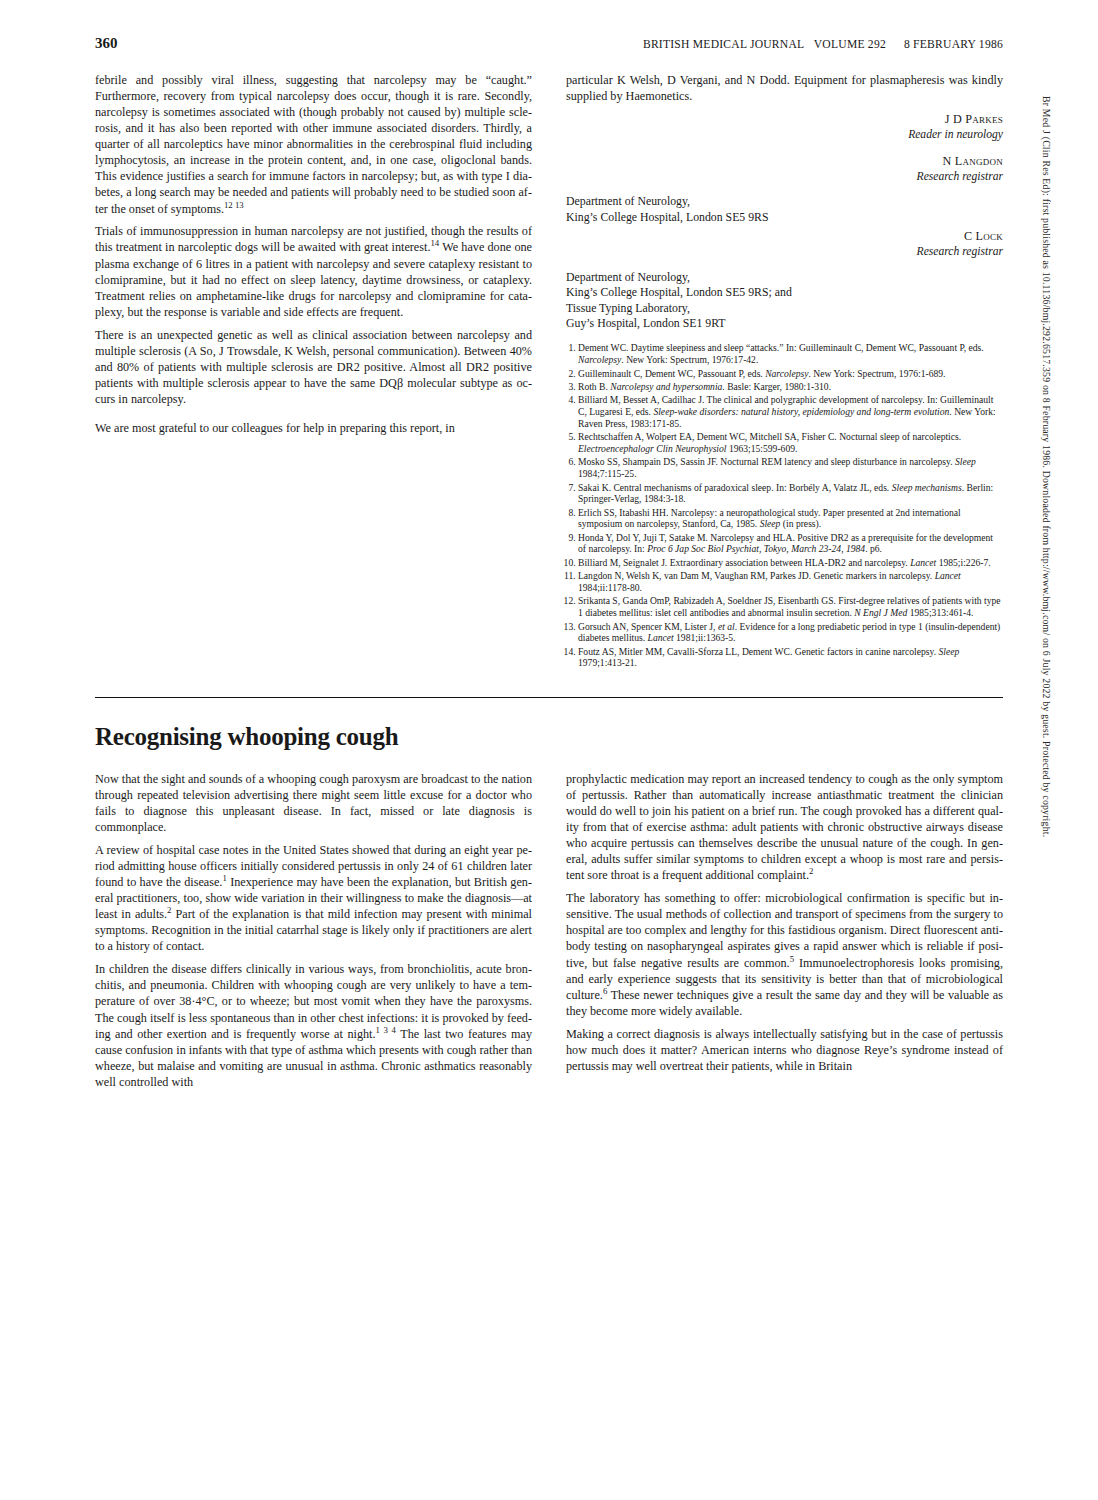Br Med J (Clin Res Ed): first published as 10.1136/bmj.292.6517.359 on 8 February 1986. Downloaded from http://www.bmj.com/ on 6 July 2022 by guest. Protected by copyright.
360
British Medical Journal volume 2928 february 1986
febrile and possibly viral illness, suggesting that narcolepsy may be “caught.” Furthermore, recovery from typical narcolepsy does occur, though it is rare. Secondly, narcolepsy is sometimes associated with (though probably not caused by) multiple sclerosis, and it has also been reported with other immune associated disorders. Thirdly, a quarter of all narcoleptics have minor abnormalities in the cerebrospinal fluid including lymphocytosis, an increase in the protein content, and, in one case, oligoclonal bands. This evidence justifies a search for immune factors in narcolepsy; but, as with type I diabetes, a long search may be needed and patients will probably need to be studied soon after the onset of symptoms.12 13
Trials of immunosuppression in human narcolepsy are not justified, though the results of this treatment in narcoleptic dogs will be awaited with great interest.14 We have done one plasma exchange of 6 litres in a patient with narcolepsy and severe cataplexy resistant to clomipramine, but it had no effect on sleep latency, daytime drowsiness, or cataplexy. Treatment relies on amphetamine-like drugs for narcolepsy and clomipramine for cataplexy, but the response is variable and side effects are frequent.
There is an unexpected genetic as well as clinical association between narcolepsy and multiple sclerosis (A So, J Trowsdale, K Welsh, personal communication). Between 40% and 80% of patients with multiple sclerosis are DR2 positive. Almost all DR2 positive patients with multiple sclerosis appear to have the same DQβ molecular subtype as occurs in narcolepsy.
We are most grateful to our colleagues for help in preparing this report, in
particular K Welsh, D Vergani, and N Dodd. Equipment for plasmapheresis was kindly supplied by Haemonetics.
J D Parkes
Reader in neurology
N Langdon
Research registrar
Department of Neurology, King’s College Hospital, London SE5 9RS
C Lock
Research registrar
Department of Neurology, King’s College Hospital, London SE5 9RS; and Tissue Typing Laboratory, Guy’s Hospital, London SE1 9RT
Dement WC. Daytime sleepiness and sleep “attacks.” In: Guilleminault C, Dement WC, Passouant P, eds. Narcolepsy. New York: Spectrum, 1976:17-42.
Guilleminault C, Dement WC, Passouant P, eds. Narcolepsy. New York: Spectrum, 1976:1-689.
Roth B. Narcolepsy and hypersomnia. Basle: Karger, 1980:1-310.
Billiard M, Besset A, Cadilhac J. The clinical and polygraphic development of narcolepsy. In: Guilleminault C, Lugaresi E, eds. Sleep-wake disorders: natural history, epidemiology and long-term evolution. New York: Raven Press, 1983:171-85.
Rechtschaffen A, Wolpert EA, Dement WC, Mitchell SA, Fisher C. Nocturnal sleep of narcoleptics. Electroencephalogr Clin Neurophysiol 1963;15:599-609.
Mosko SS, Shampain DS, Sassin JF. Nocturnal REM latency and sleep disturbance in narcolepsy. Sleep 1984;7:115-25.
Sakai K. Central mechanisms of paradoxical sleep. In: Borbély A, Valatz JL, eds. Sleep mechanisms. Berlin: Springer-Verlag, 1984:3-18.
Erlich SS, Itabashi HH. Narcolepsy: a neuropathological study. Paper presented at 2nd international symposium on narcolepsy, Stanford, Ca, 1985. Sleep (in press).
Honda Y, Dol Y, Juji T, Satake M. Narcolepsy and HLA. Positive DR2 as a prerequisite for the development of narcolepsy. In: Proc 6 Jap Soc Biol Psychiat, Tokyo, March 23-24, 1984. p6.
Billiard M, Seignalet J. Extraordinary association between HLA-DR2 and narcolepsy. Lancet 1985;i:226-7.
Langdon N, Welsh K, van Dam M, Vaughan RM, Parkes JD. Genetic markers in narcolepsy. Lancet 1984;ii:1178-80.
Srikanta S, Ganda OmP, Rabizadeh A, Soeldner JS, Eisenbarth GS. First-degree relatives of patients with type 1 diabetes mellitus: islet cell antibodies and abnormal insulin secretion. N Engl J Med 1985;313:461-4.
Gorsuch AN, Spencer KM, Lister J, et al. Evidence for a long prediabetic period in type 1 (insulin-dependent) diabetes mellitus. Lancet 1981;ii:1363-5.
Foutz AS, Mitler MM, Cavalli-Sforza LL, Dement WC. Genetic factors in canine narcolepsy. Sleep 1979;1:413-21.
Recognising whooping cough
Now that the sight and sounds of a whooping cough paroxysm are broadcast to the nation through repeated television advertising there might seem little excuse for a doctor who fails to diagnose this unpleasant disease. In fact, missed or late diagnosis is commonplace.
A review of hospital case notes in the United States showed that during an eight year period admitting house officers initially considered pertussis in only 24 of 61 children later found to have the disease.1 Inexperience may have been the explanation, but British general practitioners, too, show wide variation in their willingness to make the diagnosis—at least in adults.2 Part of the explanation is that mild infection may present with minimal symptoms. Recognition in the initial catarrhal stage is likely only if practitioners are alert to a history of contact.
In children the disease differs clinically in various ways, from bronchiolitis, acute bronchitis, and pneumonia. Children with whooping cough are very unlikely to have a temperature of over 38·4°C, or to wheeze; but most vomit when they have the paroxysms. The cough itself is less spontaneous than in other chest infections: it is provoked by feeding and other exertion and is frequently worse at night.1 3 4 The last two features may cause confusion in infants with that type of asthma which presents with cough rather than wheeze, but malaise and vomiting are unusual in asthma. Chronic asthmatics reasonably well controlled with
prophylactic medication may report an increased tendency to cough as the only symptom of pertussis. Rather than automatically increase antiasthmatic treatment the clinician would do well to join his patient on a brief run. The cough provoked has a different quality from that of exercise asthma: adult patients with chronic obstructive airways disease who acquire pertussis can themselves describe the unusual nature of the cough. In general, adults suffer similar symptoms to children except a whoop is most rare and persistent sore throat is a frequent additional complaint.2
The laboratory has something to offer: microbiological confirmation is specific but insensitive. The usual methods of collection and transport of specimens from the surgery to hospital are too complex and lengthy for this fastidious organism. Direct fluorescent antibody testing on nasopharyngeal aspirates gives a rapid answer which is reliable if positive, but false negative results are common.5 Immunoelectrophoresis looks promising, and early experience suggests that its sensitivity is better than that of microbiological culture.6 These newer techniques give a result the same day and they will be valuable as they become more widely available.
Making a correct diagnosis is always intellectually satisfying but in the case of pertussis how much does it matter? American interns who diagnose Reye’s syndrome instead of pertussis may well overtreat their patients, while in Britain